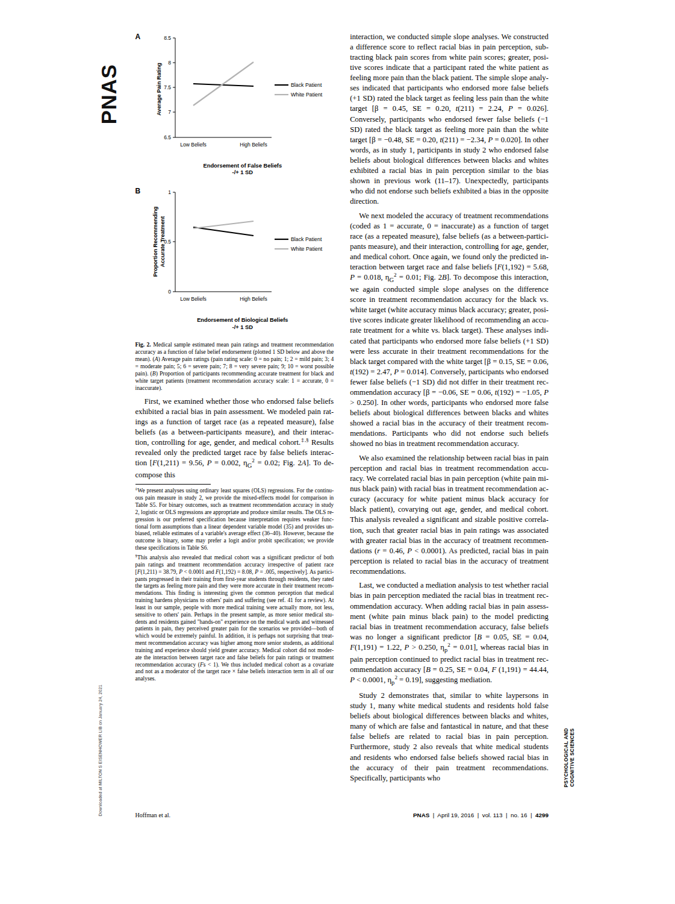PNAS
Downloaded at MILTON S EISENHOWER LIB on January 24, 2021
PSYCHOLOGICAL AND
COGNITIVE SCIENCES
A
8.5 8 7.5 7 6.5 Average Pain Rating Low Beliefs High Beliefs Black Patient White Patient
Endorsement of False Beliefs
-/+ 1 SD
B
1 0.5 0 Proportion Recommending Accurate Treatment Low Beliefs High Beliefs Black Patient White Patient
Endorsement of Biological Beliefs
-/+ 1 SD
Fig. 2. Medical sample estimated mean pain ratings and treatment recommendation accuracy as a function of false belief endorsement (plotted 1 SD below and above the mean). (A) Average pain ratings (pain rating scale: 0 = no pain; 1; 2 = mild pain; 3; 4 = moderate pain; 5; 6 = severe pain; 7; 8 = very severe pain; 9; 10 = worst possible pain). (B) Proportion of participants recommending accurate treatment for black and white target patients (treatment recommendation accuracy scale: 1 = accurate, 0 = inaccurate).
First, we examined whether those who endorsed false beliefs exhibited a racial bias in pain assessment. We modeled pain ratings as a function of target race (as a repeated measure), false beliefs (as a between-participants measure), and their interaction, controlling for age, gender, and medical cohort.‡,§ Results revealed only the predicted target race by false beliefs interaction [F(1,211) = 9.56, P = 0.002, ηG2 = 0.02; Fig. 2A]. To decompose this
‡We present analyses using ordinary least squares (OLS) regressions. For the continuous pain measure in study 2, we provide the mixed-effects model for comparison in Table S5. For binary outcomes, such as treatment recommendation accuracy in study 2, logistic or OLS regressions are appropriate and produce similar results. The OLS regression is our preferred specification because interpretation requires weaker functional form assumptions than a linear dependent variable model (35) and provides unbiased, reliable estimates of a variable's average effect (36–40). However, because the outcome is binary, some may prefer a logit and/or probit specification; we provide these specifications in Table S6.
§This analysis also revealed that medical cohort was a significant predictor of both pain ratings and treatment recommendation accuracy irrespective of patient race [F(1,211) = 38.79, P < 0.0001 and F(1,192) = 8.08, P = .005, respectively]. As participants progressed in their training from first-year students through residents, they rated the targets as feeling more pain and they were more accurate in their treatment recommendations. This finding is interesting given the common perception that medical training hardens physicians to others' pain and suffering (see ref. 41 for a review). At least in our sample, people with more medical training were actually more, not less, sensitive to others' pain. Perhaps in the present sample, as more senior medical students and residents gained "hands-on" experience on the medical wards and witnessed patients in pain, they perceived greater pain for the scenarios we provided—both of which would be extremely painful. In addition, it is perhaps not surprising that treatment recommendation accuracy was higher among more senior students, as additional training and experience should yield greater accuracy. Medical cohort did not moderate the interaction between target race and false beliefs for pain ratings or treatment recommendation accuracy (Fs < 1). We thus included medical cohort as a covariate and not as a moderator of the target race × false beliefs interaction term in all of our analyses.
interaction, we conducted simple slope analyses. We constructed a difference score to reflect racial bias in pain perception, subtracting black pain scores from white pain scores; greater, positive scores indicate that a participant rated the white patient as feeling more pain than the black patient. The simple slope analyses indicated that participants who endorsed more false beliefs (+1 SD) rated the black target as feeling less pain than the white target [β = 0.45, SE = 0.20, t(211) = 2.24, P = 0.026]. Conversely, participants who endorsed fewer false beliefs (−1 SD) rated the black target as feeling more pain than the white target [β = −0.48, SE = 0.20, t(211) = −2.34, P = 0.020]. In other words, as in study 1, participants in study 2 who endorsed false beliefs about biological differences between blacks and whites exhibited a racial bias in pain perception similar to the bias shown in previous work (11–17). Unexpectedly, participants who did not endorse such beliefs exhibited a bias in the opposite direction.
We next modeled the accuracy of treatment recommendations (coded as 1 = accurate, 0 = inaccurate) as a function of target race (as a repeated measure), false beliefs (as a between-participants measure), and their interaction, controlling for age, gender, and medical cohort. Once again, we found only the predicted interaction between target race and false beliefs [F(1,192) = 5.68, P = 0.018, ηG2 = 0.01; Fig. 2B]. To decompose this interaction, we again conducted simple slope analyses on the difference score in treatment recommendation accuracy for the black vs. white target (white accuracy minus black accuracy; greater, positive scores indicate greater likelihood of recommending an accurate treatment for a white vs. black target). These analyses indicated that participants who endorsed more false beliefs (+1 SD) were less accurate in their treatment recommendations for the black target compared with the white target [β = 0.15, SE = 0.06, t(192) = 2.47, P = 0.014]. Conversely, participants who endorsed fewer false beliefs (−1 SD) did not differ in their treatment recommendation accuracy [β = −0.06, SE = 0.06, t(192) = −1.05, P > 0.250]. In other words, participants who endorsed more false beliefs about biological differences between blacks and whites showed a racial bias in the accuracy of their treatment recommendations. Participants who did not endorse such beliefs showed no bias in treatment recommendation accuracy.
We also examined the relationship between racial bias in pain perception and racial bias in treatment recommendation accuracy. We correlated racial bias in pain perception (white pain minus black pain) with racial bias in treatment recommendation accuracy (accuracy for white patient minus black accuracy for black patient), covarying out age, gender, and medical cohort. This analysis revealed a significant and sizable positive correlation, such that greater racial bias in pain ratings was associated with greater racial bias in the accuracy of treatment recommendations (r = 0.46, P < 0.0001). As predicted, racial bias in pain perception is related to racial bias in the accuracy of treatment recommendations.
Last, we conducted a mediation analysis to test whether racial bias in pain perception mediated the racial bias in treatment recommendation accuracy. When adding racial bias in pain assessment (white pain minus black pain) to the model predicting racial bias in treatment recommendation accuracy, false beliefs was no longer a significant predictor [B = 0.05, SE = 0.04, F(1,191) = 1.22, P > 0.250, ηp2 = 0.01], whereas racial bias in pain perception continued to predict racial bias in treatment recommendation accuracy [B = 0.25, SE = 0.04, F (1,191) = 44.44, P < 0.0001, ηp2 = 0.19], suggesting mediation.
Study 2 demonstrates that, similar to white laypersons in study 1, many white medical students and residents hold false beliefs about biological differences between blacks and whites, many of which are false and fantastical in nature, and that these false beliefs are related to racial bias in pain perception. Furthermore, study 2 also reveals that white medical students and residents who endorsed false beliefs showed racial bias in the accuracy of their pain treatment recommendations. Specifically, participants who
Hoffman et al.
PNAS | April 19, 2016 | vol. 113 | no. 16 | 4299